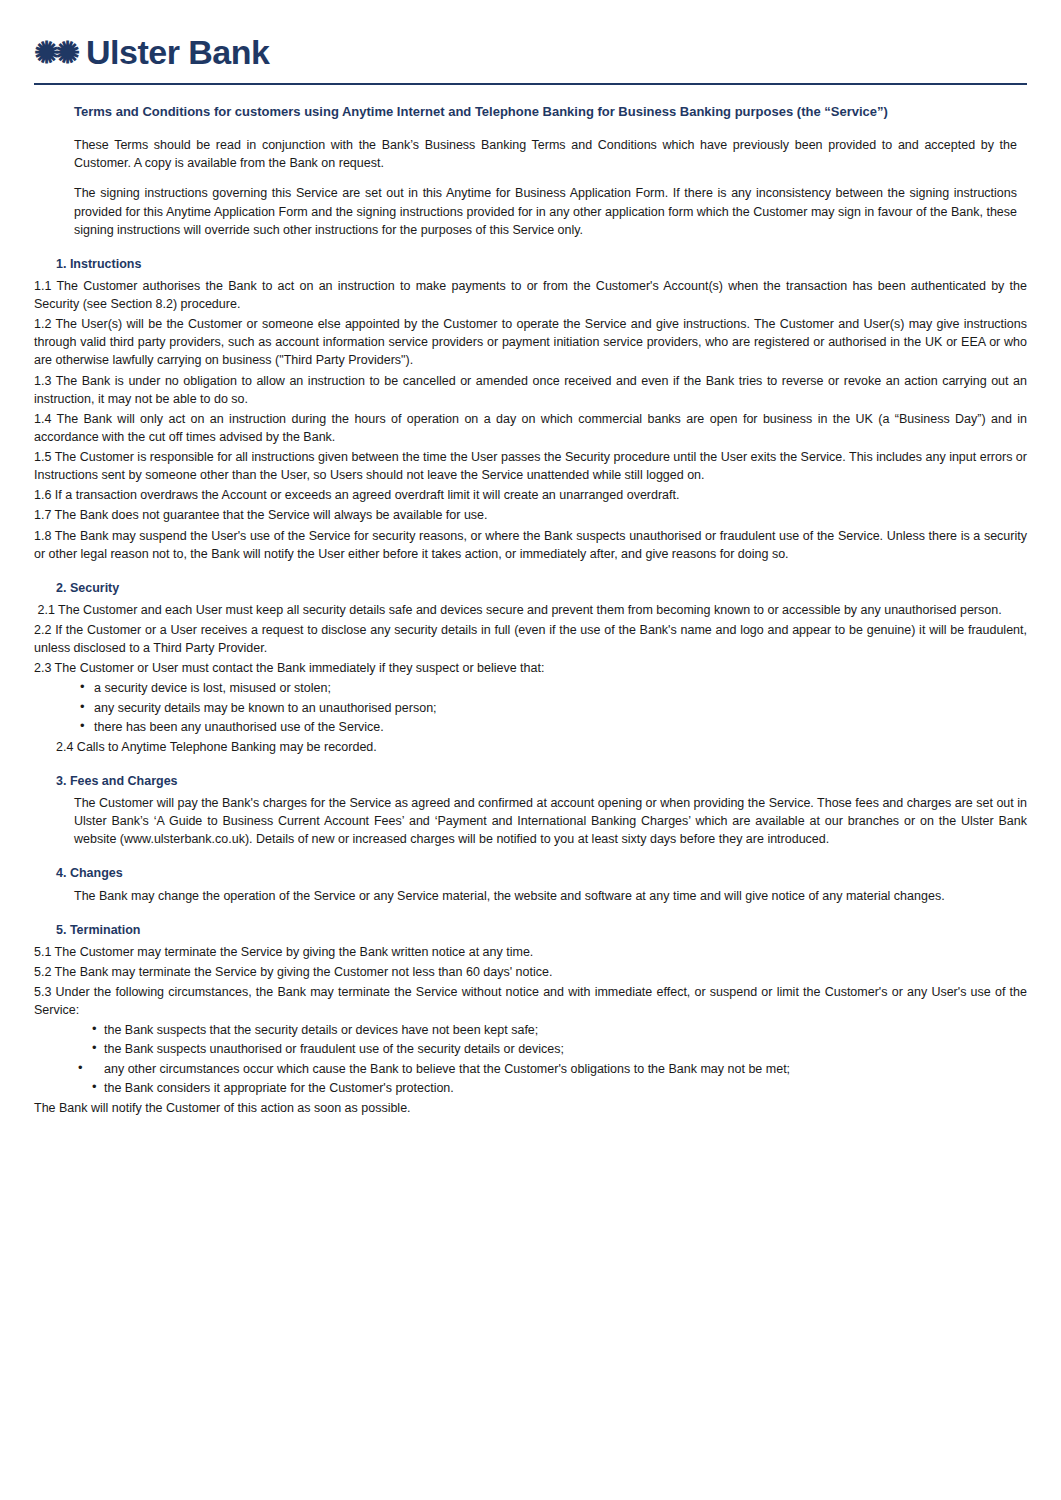✺✺Ulster Bank
Terms and Conditions for customers using Anytime Internet and Telephone Banking for Business Banking purposes (the “Service”)
These Terms should be read in conjunction with the Bank’s Business Banking Terms and Conditions which have previously been provided to and accepted by the Customer. A copy is available from the Bank on request.
The signing instructions governing this Service are set out in this Anytime for Business Application Form. If there is any inconsistency between the signing instructions provided for this Anytime Application Form and the signing instructions provided for in any other application form which the Customer may sign in favour of the Bank, these signing instructions will override such other instructions for the purposes of this Service only.
1. Instructions
1.1 The Customer authorises the Bank to act on an instruction to make payments to or from the Customer's Account(s) when the transaction has been authenticated by the Security (see Section 8.2) procedure.
1.2 The User(s) will be the Customer or someone else appointed by the Customer to operate the Service and give instructions. The Customer and User(s) may give instructions through valid third party providers, such as account information service providers or payment initiation service providers, who are registered or authorised in the UK or EEA or who are otherwise lawfully carrying on business ("Third Party Providers").
1.3 The Bank is under no obligation to allow an instruction to be cancelled or amended once received and even if the Bank tries to reverse or revoke an action carrying out an instruction, it may not be able to do so.
1.4 The Bank will only act on an instruction during the hours of operation on a day on which commercial banks are open for business in the UK (a “Business Day”) and in accordance with the cut off times advised by the Bank.
1.5 The Customer is responsible for all instructions given between the time the User passes the Security procedure until the User exits the Service. This includes any input errors or Instructions sent by someone other than the User, so Users should not leave the Service unattended while still logged on.
1.6 If a transaction overdraws the Account or exceeds an agreed overdraft limit it will create an unarranged overdraft.
1.7 The Bank does not guarantee that the Service will always be available for use.
1.8 The Bank may suspend the User's use of the Service for security reasons, or where the Bank suspects unauthorised or fraudulent use of the Service. Unless there is a security or other legal reason not to, the Bank will notify the User either before it takes action, or immediately after, and give reasons for doing so.
2. Security
2.1 The Customer and each User must keep all security details safe and devices secure and prevent them from becoming known to or accessible by any unauthorised person.
2.2 If the Customer or a User receives a request to disclose any security details in full (even if the use of the Bank's name and logo and appear to be genuine) it will be fraudulent, unless disclosed to a Third Party Provider.
2.3 The Customer or User must contact the Bank immediately if they suspect or believe that:
a security device is lost, misused or stolen;
any security details may be known to an unauthorised person;
there has been any unauthorised use of the Service.
2.4 Calls to Anytime Telephone Banking may be recorded.
3. Fees and Charges
The Customer will pay the Bank's charges for the Service as agreed and confirmed at account opening or when providing the Service. Those fees and charges are set out in Ulster Bank’s ‘A Guide to Business Current Account Fees’ and ‘Payment and International Banking Charges’ which are available at our branches or on the Ulster Bank website (www.ulsterbank.co.uk). Details of new or increased charges will be notified to you at least sixty days before they are introduced.
4. Changes
The Bank may change the operation of the Service or any Service material, the website and software at any time and will give notice of any material changes.
5. Termination
5.1 The Customer may terminate the Service by giving the Bank written notice at any time.
5.2 The Bank may terminate the Service by giving the Customer not less than 60 days' notice.
5.3 Under the following circumstances, the Bank may terminate the Service without notice and with immediate effect, or suspend or limit the Customer's or any User's use of the Service:
the Bank suspects that the security details or devices have not been kept safe;
the Bank suspects unauthorised or fraudulent use of the security details or devices;
any other circumstances occur which cause the Bank to believe that the Customer's obligations to the Bank may not be met;
the Bank considers it appropriate for the Customer's protection.
The Bank will notify the Customer of this action as soon as possible.